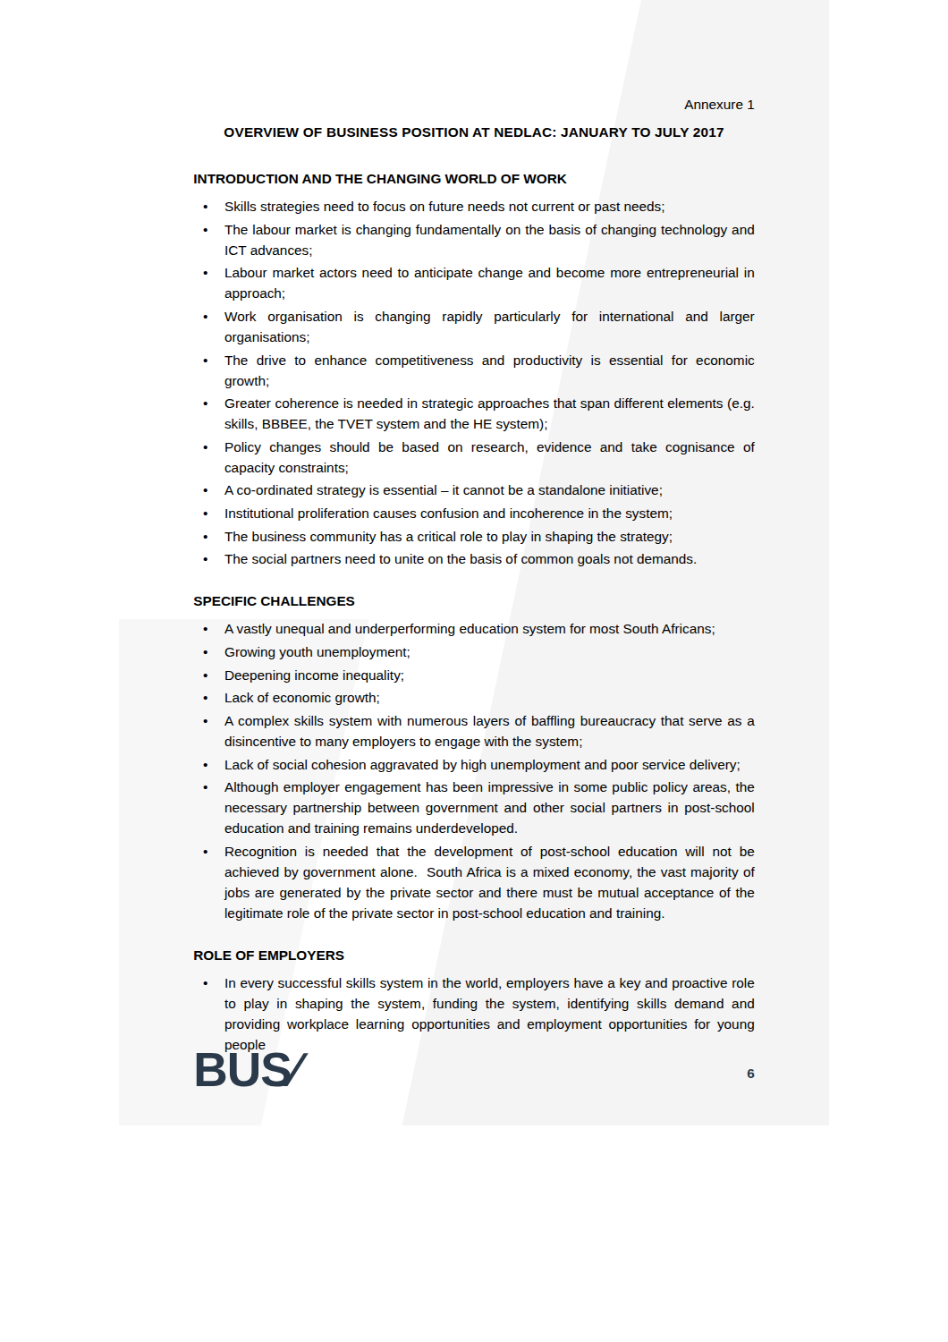Annexure 1
OVERVIEW OF BUSINESS POSITION AT NEDLAC: JANUARY TO JULY 2017
INTRODUCTION AND THE CHANGING WORLD OF WORK
Skills strategies need to focus on future needs not current or past needs;
The labour market is changing fundamentally on the basis of changing technology and ICT advances;
Labour market actors need to anticipate change and become more entrepreneurial in approach;
Work organisation is changing rapidly particularly for international and larger organisations;
The drive to enhance competitiveness and productivity is essential for economic growth;
Greater coherence is needed in strategic approaches that span different elements (e.g. skills, BBBEE, the TVET system and the HE system);
Policy changes should be based on research, evidence and take cognisance of capacity constraints;
A co-ordinated strategy is essential – it cannot be a standalone initiative;
Institutional proliferation causes confusion and incoherence in the system;
The business community has a critical role to play in shaping the strategy;
The social partners need to unite on the basis of common goals not demands.
SPECIFIC CHALLENGES
A vastly unequal and underperforming education system for most South Africans;
Growing youth unemployment;
Deepening income inequality;
Lack of economic growth;
A complex skills system with numerous layers of baffling bureaucracy that serve as a disincentive to many employers to engage with the system;
Lack of social cohesion aggravated by high unemployment and poor service delivery;
Although employer engagement has been impressive in some public policy areas, the necessary partnership between government and other social partners in post-school education and training remains underdeveloped.
Recognition is needed that the development of post-school education will not be achieved by government alone. South Africa is a mixed economy, the vast majority of jobs are generated by the private sector and there must be mutual acceptance of the legitimate role of the private sector in post-school education and training.
ROLE OF EMPLOYERS
In every successful skills system in the world, employers have a key and proactive role to play in shaping the system, funding the system, identifying skills demand and providing workplace learning opportunities and employment opportunities for young people
BUS∕
6